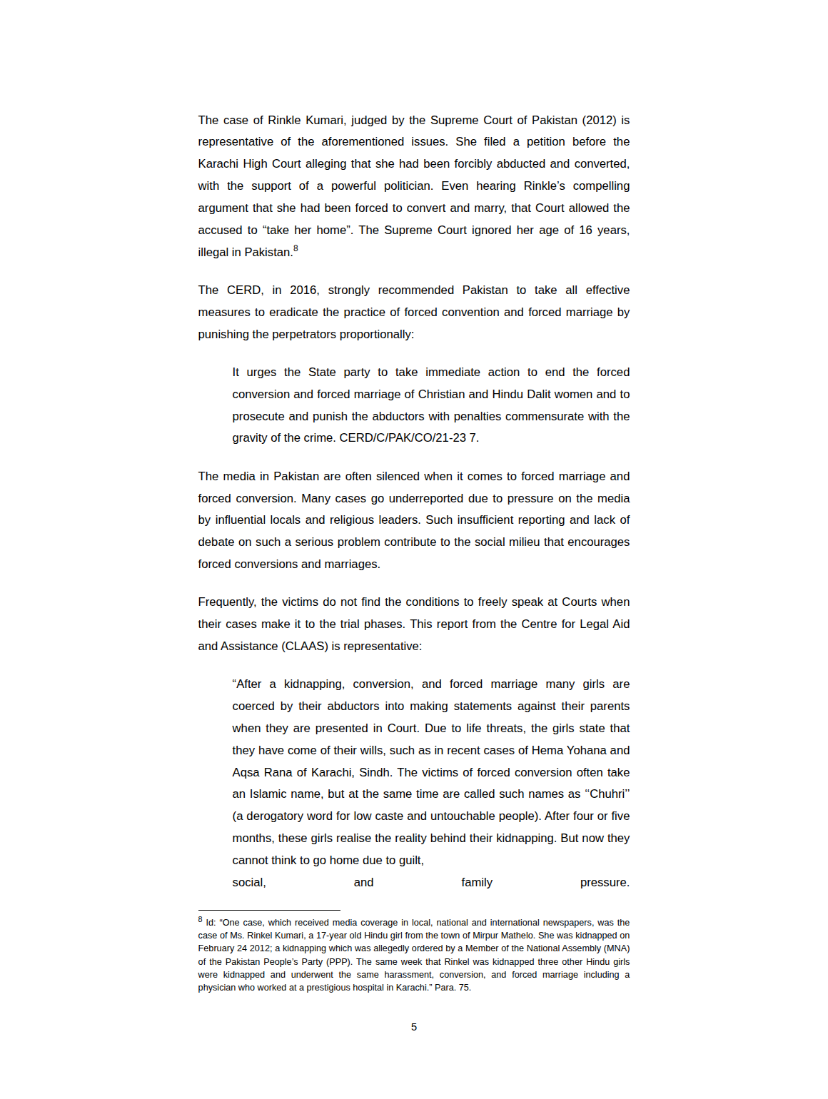The case of Rinkle Kumari, judged by the Supreme Court of Pakistan (2012) is representative of the aforementioned issues. She filed a petition before the Karachi High Court alleging that she had been forcibly abducted and converted, with the support of a powerful politician. Even hearing Rinkle’s compelling argument that she had been forced to convert and marry, that Court allowed the accused to “take her home”. The Supreme Court ignored her age of 16 years, illegal in Pakistan.8
The CERD, in 2016, strongly recommended Pakistan to take all effective measures to eradicate the practice of forced convention and forced marriage by punishing the perpetrators proportionally:
It urges the State party to take immediate action to end the forced conversion and forced marriage of Christian and Hindu Dalit women and to prosecute and punish the abductors with penalties commensurate with the gravity of the crime. CERD/C/PAK/CO/21-23 7.
The media in Pakistan are often silenced when it comes to forced marriage and forced conversion. Many cases go underreported due to pressure on the media by influential locals and religious leaders. Such insufficient reporting and lack of debate on such a serious problem contribute to the social milieu that encourages forced conversions and marriages.
Frequently, the victims do not find the conditions to freely speak at Courts when their cases make it to the trial phases. This report from the Centre for Legal Aid and Assistance (CLAAS) is representative:
“After a kidnapping, conversion, and forced marriage many girls are coerced by their abductors into making statements against their parents when they are presented in Court. Due to life threats, the girls state that they have come of their wills, such as in recent cases of Hema Yohana and Aqsa Rana of Karachi, Sindh. The victims of forced conversion often take an Islamic name, but at the same time are called such names as ‘‘Chuhri’’ (a derogatory word for low caste and untouchable people). After four or five months, these girls realise the reality behind their kidnapping. But now they cannot think to go home due to guilt,
social, and family pressure.
8 Id: “One case, which received media coverage in local, national and international newspapers, was the case of Ms. Rinkel Kumari, a 17-year old Hindu girl from the town of Mirpur Mathelo. She was kidnapped on February 24 2012; a kidnapping which was allegedly ordered by a Member of the National Assembly (MNA) of the Pakistan People’s Party (PPP). The same week that Rinkel was kidnapped three other Hindu girls were kidnapped and underwent the same harassment, conversion, and forced marriage including a physician who worked at a prestigious hospital in Karachi.” Para. 75.
5